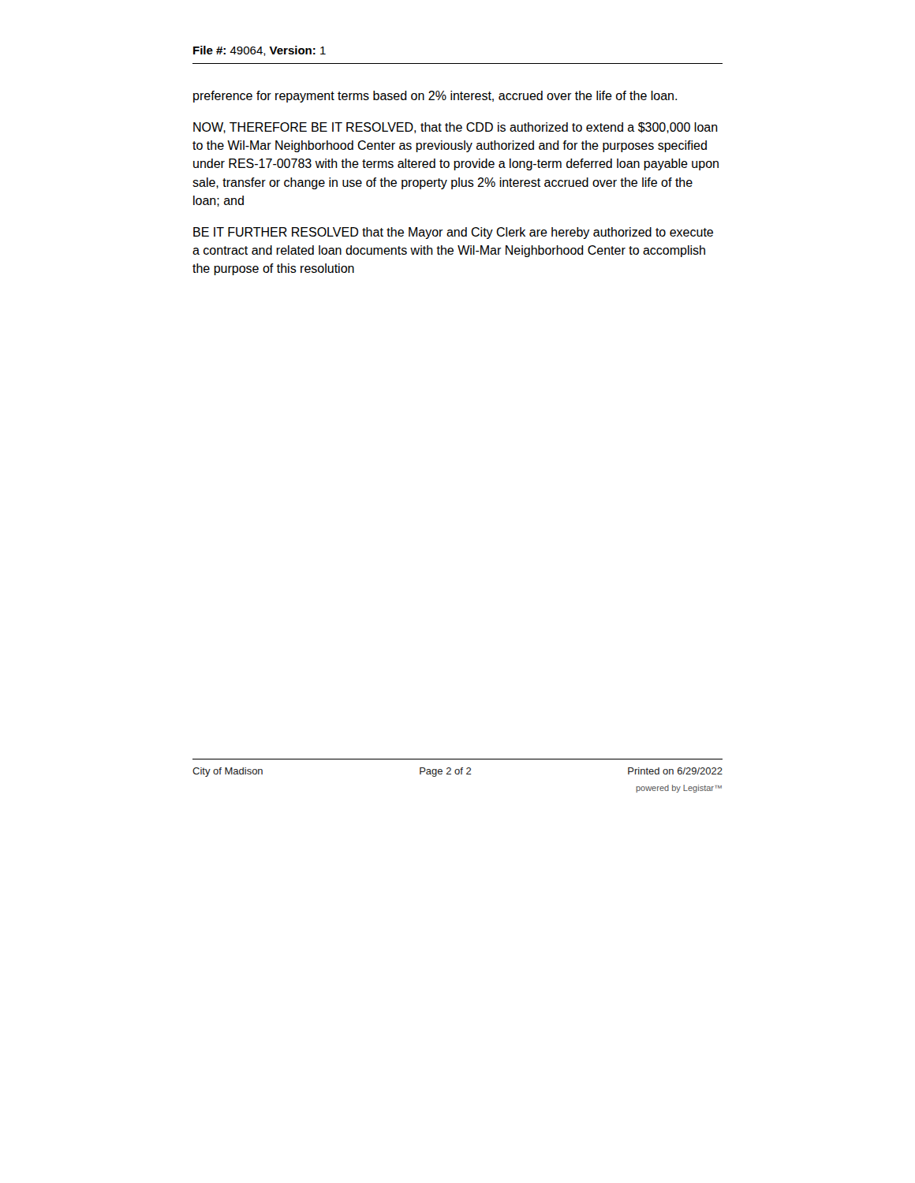File #: 49064, Version: 1
preference for repayment terms based on 2% interest, accrued over the life of the loan.
NOW, THEREFORE BE IT RESOLVED, that the CDD is authorized to extend a $300,000 loan to the Wil-Mar Neighborhood Center as previously authorized and for the purposes specified under RES-17-00783 with the terms altered to provide a long-term deferred loan payable upon sale, transfer or change in use of the property plus 2% interest accrued over the life of the loan; and
BE IT FURTHER RESOLVED that the Mayor and City Clerk are hereby authorized to execute a contract and related loan documents with the Wil-Mar Neighborhood Center to accomplish the purpose of this resolution
City of Madison Page 2 of 2 Printed on 6/29/2022
powered by Legistar™